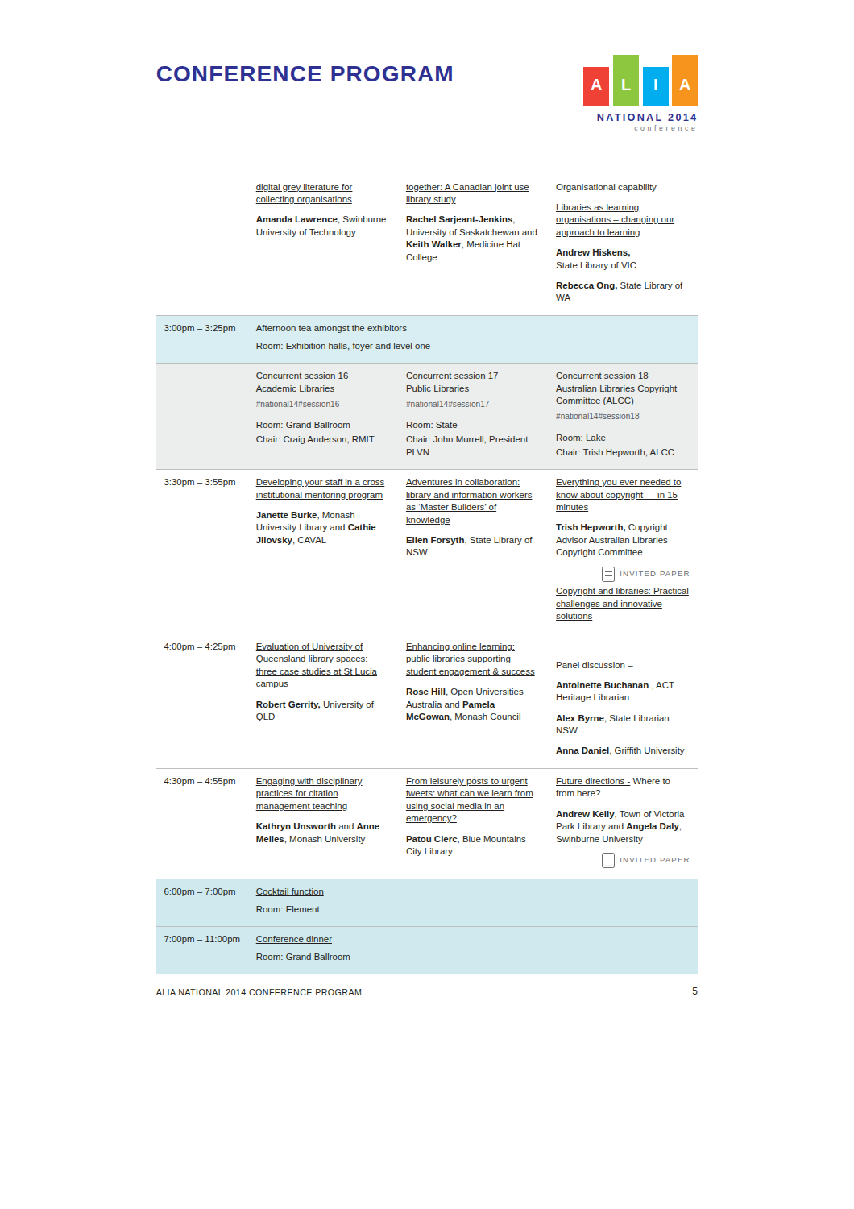Conference Program
ALIA
NATIONAL 2014
conference
| | digital grey literature for collecting organisations Amanda Lawrence , Swinburne University of Technology | together: A Canadian joint use library study Rachel Sarjeant-Jenkins , University of Saskatchewan and Keith Walker , Medicine Hat College | Organisational capability Libraries as learning organisations – changing our approach to learning Andrew Hiskens, State Library of VIC Rebecca Ong, State Library of WA |
| 3:00pm – 3:25pm | Afternoon tea amongst the exhibitors Room: Exhibition halls, foyer and level one |
| | Concurrent session 16 Academic Libraries #national14#session16 Room: Grand Ballroom Chair: Craig Anderson, RMIT | Concurrent session 17 Public Libraries #national14#session17 Room: State Chair: John Murrell, President PLVN | Concurrent session 18 Australian Libraries Copyright Committee (ALCC) #national14#session18 Room: Lake Chair: Trish Hepworth, ALCC |
| 3:30pm – 3:55pm | Developing your staff in a cross institutional mentoring program Janette Burke , Monash University Library and Cathie Jilovsky , CAVAL | Adventures in collaboration: library and information workers as ‘Master Builders’ of knowledge Ellen Forsyth , State Library of NSW | Everything you ever needed to know about copyright — in 15 minutes Trish Hepworth, Copyright Advisor Australian Libraries Copyright Committee INVITED PAPER Copyright and libraries: Practical challenges and innovative solutions |
| 4:00pm – 4:25pm | Evaluation of University of Queensland library spaces: three case studies at St Lucia campus Robert Gerrity, University of QLD | Enhancing online learning: public libraries supporting student engagement & success Rose Hill , Open Universities Australia and Pamela McGowan , Monash Council | Panel discussion – Antoinette Buchanan , ACT Heritage Librarian Alex Byrne , State Librarian NSW Anna Daniel , Griffith University |
| 4:30pm – 4:55pm | Engaging with disciplinary practices for citation management teaching Kathryn Unsworth and Anne Melles , Monash University | From leisurely posts to urgent tweets: what can we learn from using social media in an emergency? Patou Clerc , Blue Mountains City Library | Future directions - Where to from here? Andrew Kelly , Town of Victoria Park Library and Angela Daly , Swinburne University INVITED PAPER |
| 6:00pm – 7:00pm | Cocktail function Room: Element |
| 7:00pm – 11:00pm | Conference dinner Room: Grand Ballroom |
ALIA NATIONAL 2014 CONFERENCE PROGRAM
5